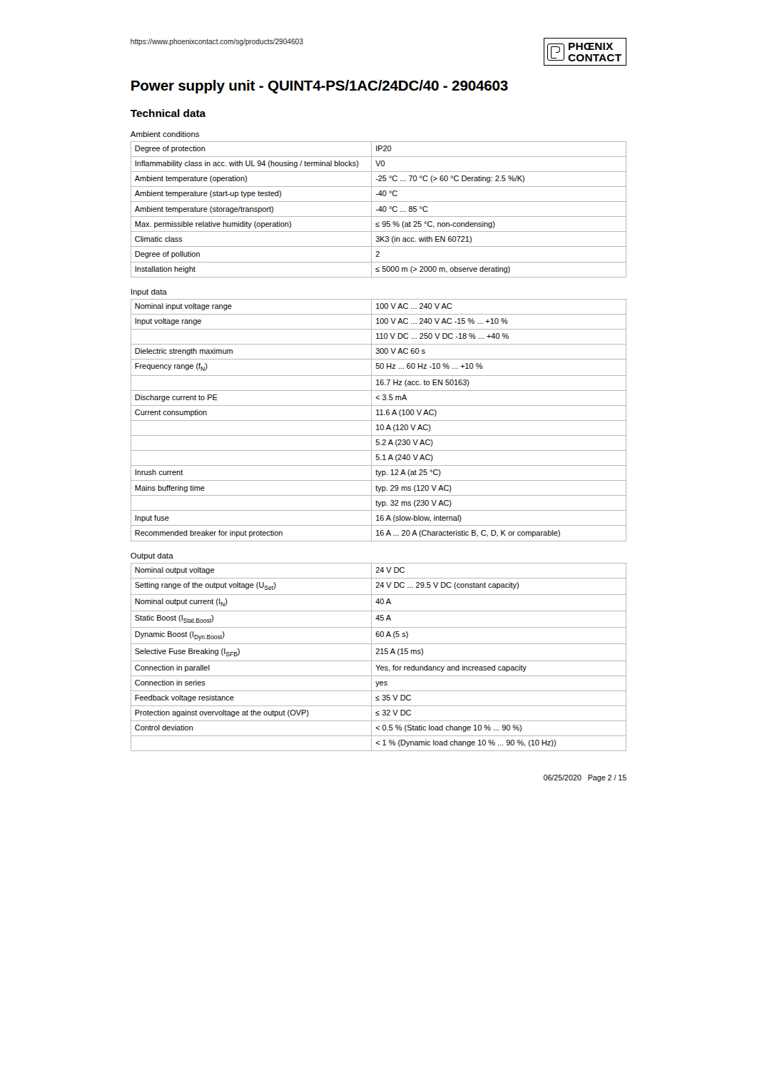https://www.phoenixcontact.com/sg/products/2904603
PHŒNIX
CONTACT
Power supply unit - QUINT4-PS/1AC/24DC/40 - 2904603
Technical data
Ambient conditions
| Degree of protection | IP20 |
| Inflammability class in acc. with UL 94 (housing / terminal blocks) | V0 |
| Ambient temperature (operation) | -25 °C ... 70 °C (> 60 °C Derating: 2.5 %/K) |
| Ambient temperature (start-up type tested) | -40 °C |
| Ambient temperature (storage/transport) | -40 °C ... 85 °C |
| Max. permissible relative humidity (operation) | ≤ 95 % (at 25 °C, non-condensing) |
| Climatic class | 3K3 (in acc. with EN 60721) |
| Degree of pollution | 2 |
| Installation height | ≤ 5000 m (> 2000 m, observe derating) |
Input data
| Nominal input voltage range | 100 V AC ... 240 V AC |
| Input voltage range | 100 V AC ... 240 V AC -15 % ... +10 % |
| | 110 V DC ... 250 V DC -18 % ... +40 % |
| Dielectric strength maximum | 300 V AC 60 s |
| Frequency range (f N ) | 50 Hz ... 60 Hz -10 % ... +10 % |
| | 16.7 Hz (acc. to EN 50163) |
| Discharge current to PE | < 3.5 mA |
| Current consumption | 11.6 A (100 V AC) |
| | 10 A (120 V AC) |
| | 5.2 A (230 V AC) |
| | 5.1 A (240 V AC) |
| Inrush current | typ. 12 A (at 25 °C) |
| Mains buffering time | typ. 29 ms (120 V AC) |
| | typ. 32 ms (230 V AC) |
| Input fuse | 16 A (slow-blow, internal) |
| Recommended breaker for input protection | 16 A ... 20 A (Characteristic B, C, D, K or comparable) |
Output data
| Nominal output voltage | 24 V DC |
| Setting range of the output voltage (U Set ) | 24 V DC ... 29.5 V DC (constant capacity) |
| Nominal output current (I N ) | 40 A |
| Static Boost (I Stat.Boost ) | 45 A |
| Dynamic Boost (I Dyn.Boost ) | 60 A (5 s) |
| Selective Fuse Breaking (I SFB ) | 215 A (15 ms) |
| Connection in parallel | Yes, for redundancy and increased capacity |
| Connection in series | yes |
| Feedback voltage resistance | ≤ 35 V DC |
| Protection against overvoltage at the output (OVP) | ≤ 32 V DC |
| Control deviation | < 0.5 % (Static load change 10 % ... 90 %) |
| | < 1 % (Dynamic load change 10 % ... 90 %, (10 Hz)) |
06/25/2020 Page 2 / 15